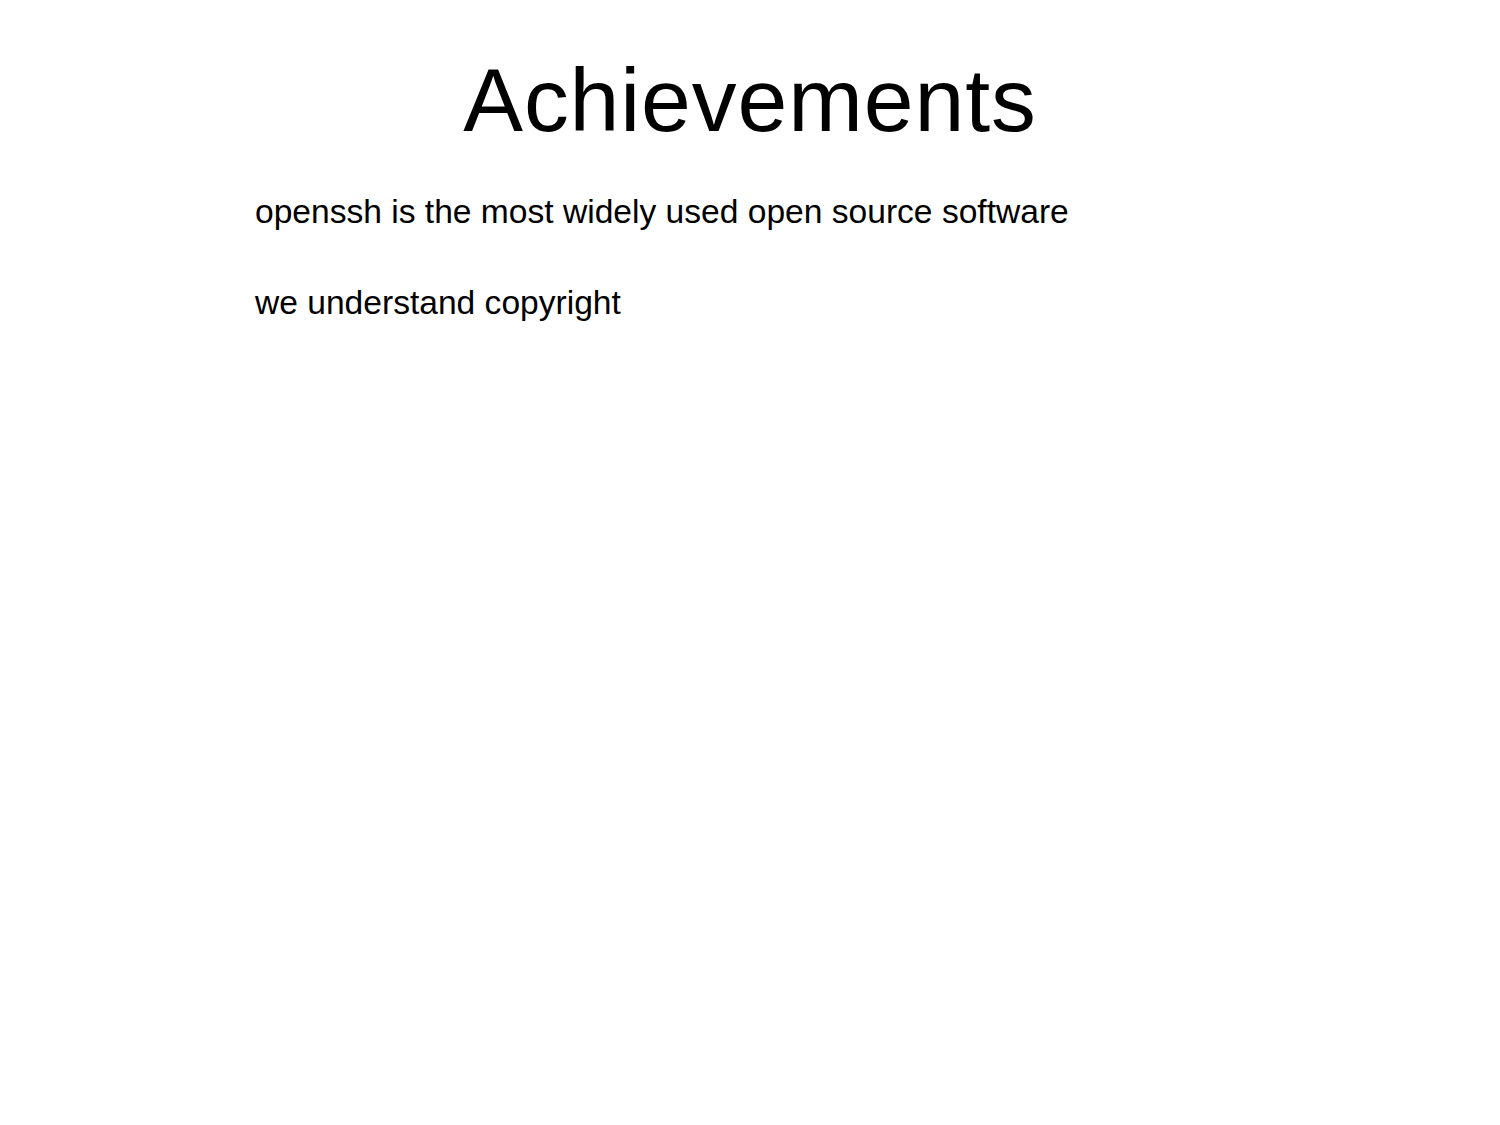Achievements
openssh is the most widely used open source software
we understand copyright